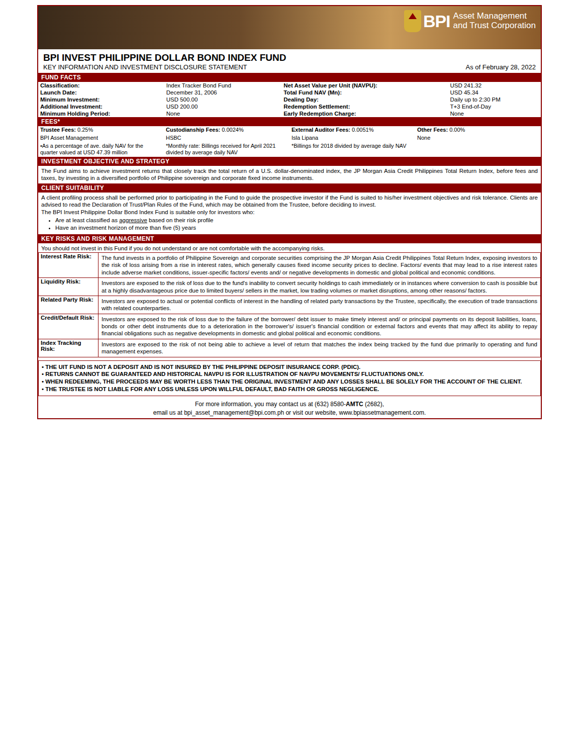BPI Asset Management
and Trust Corporation
BPI INVEST PHILIPPINE DOLLAR BOND INDEX FUND
KEY INFORMATION AND INVESTMENT DISCLOSURE STATEMENT As of February 28, 2022
FUND FACTS
| Classification: | Index Tracker Bond Fund | Net Asset Value per Unit (NAVPU): | USD 241.32 |
| Launch Date: | December 31, 2006 | Total Fund NAV (Mn): | USD 45.34 |
| Minimum Investment: | USD 500.00 | Dealing Day: | Daily up to 2:30 PM |
| Additional Investment: | USD 200.00 | Redemption Settlement: | T+3 End-of-Day |
| Minimum Holding Period: | None | Early Redemption Charge: | None |
FEES*
| Trustee Fees: 0.25% | Custodianship Fees: 0.0024% | External Auditor Fees: 0.0051% | Other Fees: 0.00% |
| BPI Asset Management | HSBC | Isla Lipana | None |
| •As a percentage of ave. daily NAV for the quarter valued at USD 47.39 million | *Monthly rate: Billings received for April 2021 divided by average daily NAV | *Billings for 2018 divided by average daily NAV | |
INVESTMENT OBJECTIVE AND STRATEGY
The Fund aims to achieve investment returns that closely track the total return of a U.S. dollar-denominated index, the JP Morgan Asia Credit Philippines Total Return Index, before fees and taxes, by investing in a diversified portfolio of Philippine sovereign and corporate fixed income instruments.
CLIENT SUITABILITY
A client profiling process shall be performed prior to participating in the Fund to guide the prospective investor if the Fund is suited to his/her investment objectives and risk tolerance. Clients are advised to read the Declaration of Trust/Plan Rules of the Fund, which may be obtained from the Trustee, before deciding to invest.
The BPI Invest Philippine Dollar Bond Index Fund is suitable only for investors who:
Are at least classified as aggressive based on their risk profile
Have an investment horizon of more than five (5) years
KEY RISKS AND RISK MANAGEMENT
You should not invest in this Fund if you do not understand or are not comfortable with the accompanying risks.
| Interest Rate Risk: | The fund invests in a portfolio of Philippine Sovereign and corporate securities comprising the JP Morgan Asia Credit Philippines Total Return Index, exposing investors to the risk of loss arising from a rise in interest rates, which generally causes fixed income security prices to decline. Factors/ events that may lead to a rise interest rates include adverse market conditions, issuer-specific factors/ events and/ or negative developments in domestic and global political and economic conditions. |
| Liquidity Risk: | Investors are exposed to the risk of loss due to the fund's inability to convert security holdings to cash immediately or in instances where conversion to cash is possible but at a highly disadvantageous price due to limited buyers/ sellers in the market, low trading volumes or market disruptions, among other reasons/ factors. |
| Related Party Risk: | Investors are exposed to actual or potential conflicts of interest in the handling of related party transactions by the Trustee, specifically, the execution of trade transactions with related counterparties. |
| Credit/Default Risk: | Investors are exposed to the risk of loss due to the failure of the borrower/ debt issuer to make timely interest and/ or principal payments on its deposit liabilities, loans, bonds or other debt instruments due to a deterioration in the borrower's/ issuer's financial condition or external factors and events that may affect its ability to repay financial obligations such as negative developments in domestic and global political and economic conditions. |
| Index Tracking Risk: | Investors are exposed to the risk of not being able to achieve a level of return that matches the index being tracked by the fund due primarily to operating and fund management expenses. |
• THE UIT FUND IS NOT A DEPOSIT AND IS NOT INSURED BY THE PHILIPPINE DEPOSIT INSURANCE CORP. (PDIC).
• RETURNS CANNOT BE GUARANTEED AND HISTORICAL NAVPU IS FOR ILLUSTRATION OF NAVPU MOVEMENTS/ FLUCTUATIONS ONLY.
• WHEN REDEEMING, THE PROCEEDS MAY BE WORTH LESS THAN THE ORIGINAL INVESTMENT AND ANY LOSSES SHALL BE SOLELY FOR THE ACCOUNT OF THE CLIENT.
• THE TRUSTEE IS NOT LIABLE FOR ANY LOSS UNLESS UPON WILLFUL DEFAULT, BAD FAITH OR GROSS NEGLIGENCE.
For more information, you may contact us at (632) 8580-AMTC (2682),
email us at bpi_asset_management@bpi.com.ph or visit our website, www.bpiassetmanagement.com.